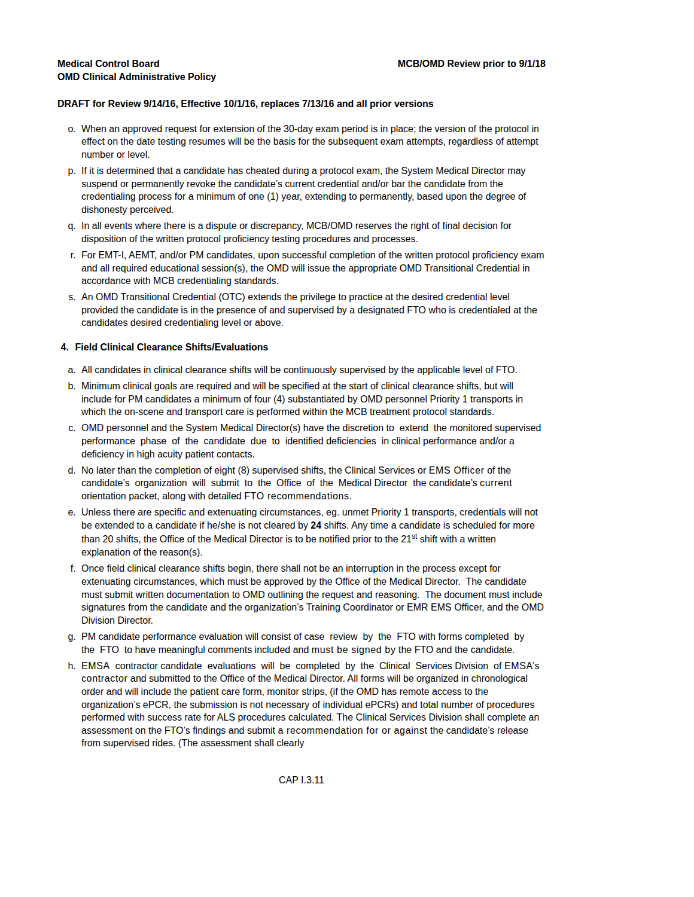Medical Control Board
OMD Clinical Administrative Policy
MCB/OMD Review prior to 9/1/18
DRAFT for Review 9/14/16, Effective 10/1/16, replaces 7/13/16 and all prior versions
When an approved request for extension of the 30-day exam period is in place; the version of the protocol in effect on the date testing resumes will be the basis for the subsequent exam attempts, regardless of attempt number or level.
If it is determined that a candidate has cheated during a protocol exam, the System Medical Director may suspend or permanently revoke the candidate’s current credential and/or bar the candidate from the credentialing process for a minimum of one (1) year, extending to permanently, based upon the degree of dishonesty perceived.
In all events where there is a dispute or discrepancy, MCB/OMD reserves the right of final decision for disposition of the written protocol proficiency testing procedures and processes.
For EMT-I, AEMT, and/or PM candidates, upon successful completion of the written protocol proficiency exam and all required educational session(s), the OMD will issue the appropriate OMD Transitional Credential in accordance with MCB credentialing standards.
An OMD Transitional Credential (OTC) extends the privilege to practice at the desired credential level provided the candidate is in the presence of and supervised by a designated FTO who is credentialed at the candidates desired credentialing level or above.
4. Field Clinical Clearance Shifts/Evaluations
All candidates in clinical clearance shifts will be continuously supervised by the applicable level of FTO.
Minimum clinical goals are required and will be specified at the start of clinical clearance shifts, but will include for PM candidates a minimum of four (4) substantiated by OMD personnel Priority 1 transports in which the on-scene and transport care is performed within the MCB treatment protocol standards.
OMD personnel and the System Medical Director(s) have the discretion to extend the monitored supervised performance phase of the candidate due to identified deficiencies in clinical performance and/or a deficiency in high acuity patient contacts.
No later than the completion of eight (8) supervised shifts, the Clinical Services or EMS Officer of the candidate’s organization will submit to the Office of the Medical Director the candidate’s current orientation packet, along with detailed FTO recommendations.
Unless there are specific and extenuating circumstances, eg. unmet Priority 1 transports, credentials will not be extended to a candidate if he/she is not cleared by 24 shifts. Any time a candidate is scheduled for more than 20 shifts, the Office of the Medical Director is to be notified prior to the 21st shift with a written explanation of the reason(s).
Once field clinical clearance shifts begin, there shall not be an interruption in the process except for extenuating circumstances, which must be approved by the Office of the Medical Director. The candidate must submit written documentation to OMD outlining the request and reasoning. The document must include signatures from the candidate and the organization’s Training Coordinator or EMR EMS Officer, and the OMD Division Director.
PM candidate performance evaluation will consist of case review by the FTO with forms completed by the FTO to have meaningful comments included and must be signed by the FTO and the candidate.
EMSA contractor candidate evaluations will be completed by the Clinical Services Division of EMSA’s contractor and submitted to the Office of the Medical Director. All forms will be organized in chronological order and will include the patient care form, monitor strips, (if the OMD has remote access to the organization’s ePCR, the submission is not necessary of individual ePCRs) and total number of procedures performed with success rate for ALS procedures calculated. The Clinical Services Division shall complete an assessment on the FTO’s findings and submit a recommendation for or against the candidate’s release from supervised rides. (The assessment shall clearly
CAP I.3.11